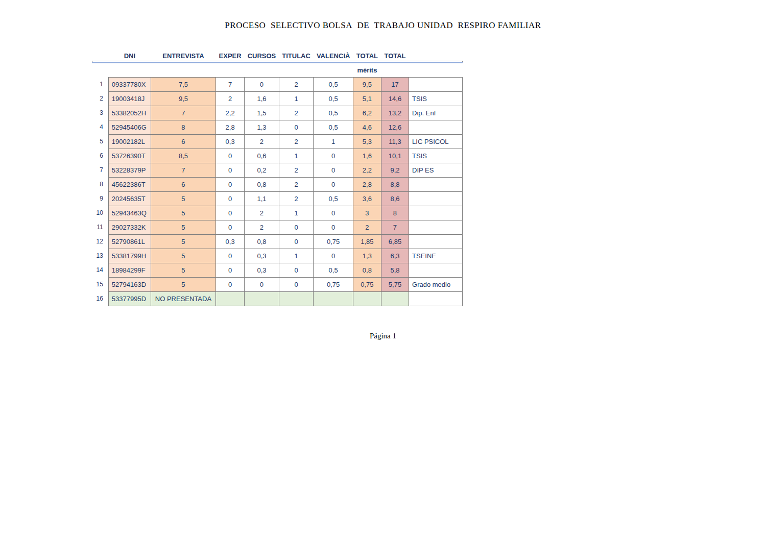PROCESO SELECTIVO BOLSA DE TRABAJO UNIDAD RESPIRO FAMILIAR
| | DNI | ENTREVISTA | EXPER | CURSOS | TITULAC | VALENCIÀ | TOTAL | TOTAL | |
| --- | --- | --- | --- | --- | --- | --- | --- | --- | --- |
| | | | | | | | mèrits | | |
| 1 | 09337780X | 7,5 | 7 | 0 | 2 | 0,5 | 9,5 | 17 | |
| 2 | 19003418J | 9,5 | 2 | 1,6 | 1 | 0,5 | 5,1 | 14,6 | TSIS |
| 3 | 53382052H | 7 | 2,2 | 1,5 | 2 | 0,5 | 6,2 | 13,2 | Dip. Enf |
| 4 | 52945406G | 8 | 2,8 | 1,3 | 0 | 0,5 | 4,6 | 12,6 | |
| 5 | 19002182L | 6 | 0,3 | 2 | 2 | 1 | 5,3 | 11,3 | LIC PSICOL |
| 6 | 53726390T | 8,5 | 0 | 0,6 | 1 | 0 | 1,6 | 10,1 | TSIS |
| 7 | 53228379P | 7 | 0 | 0,2 | 2 | 0 | 2,2 | 9,2 | DIP ES |
| 8 | 45622386T | 6 | 0 | 0,8 | 2 | 0 | 2,8 | 8,8 | |
| 9 | 20245635T | 5 | 0 | 1,1 | 2 | 0,5 | 3,6 | 8,6 | |
| 10 | 52943463Q | 5 | 0 | 2 | 1 | 0 | 3 | 8 | |
| 11 | 29027332K | 5 | 0 | 2 | 0 | 0 | 2 | 7 | |
| 12 | 52790861L | 5 | 0,3 | 0,8 | 0 | 0,75 | 1,85 | 6,85 | |
| 13 | 53381799H | 5 | 0 | 0,3 | 1 | 0 | 1,3 | 6,3 | TSEINF |
| 14 | 18984299F | 5 | 0 | 0,3 | 0 | 0,5 | 0,8 | 5,8 | |
| 15 | 52794163D | 5 | 0 | 0 | 0 | 0,75 | 0,75 | 5,75 | Grado medio |
| 16 | 53377995D | NO PRESENTADA | | | | | | | |
Página 1